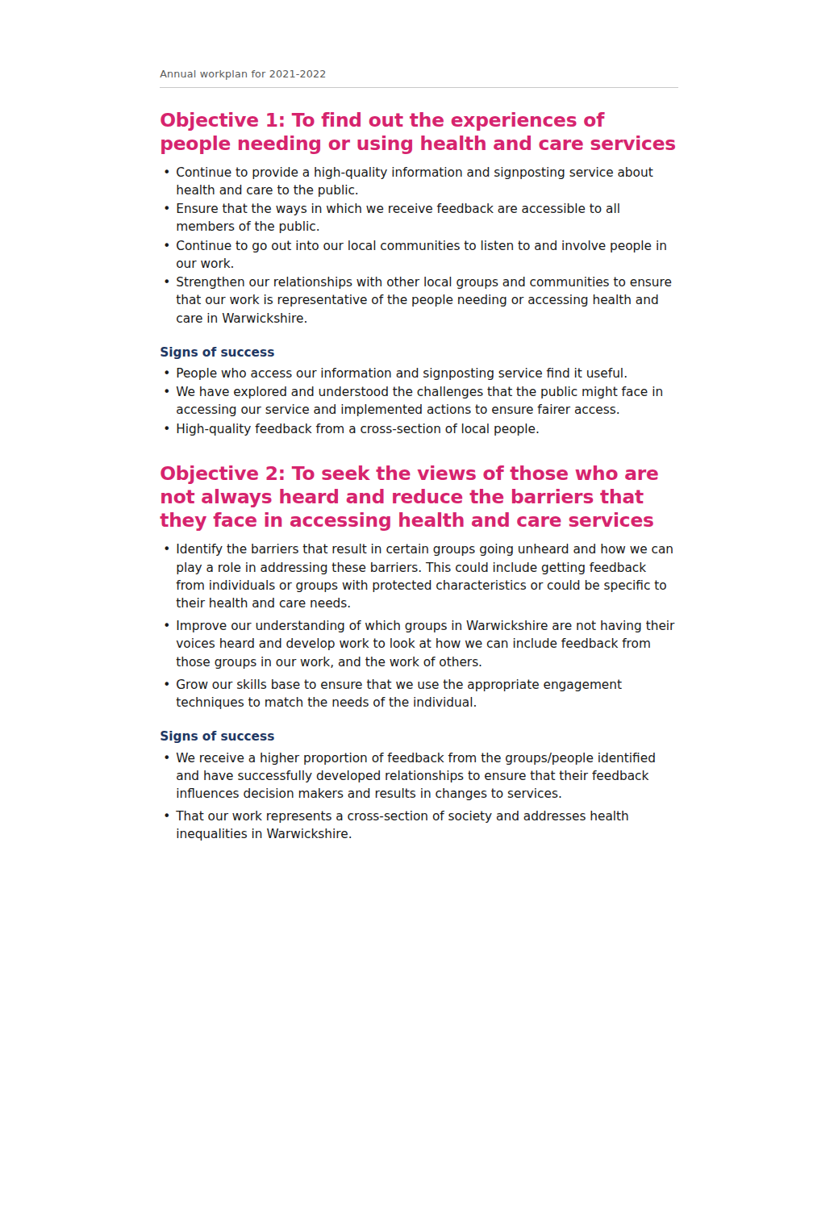Annual workplan for 2021-2022
Objective 1: To find out the experiences of people needing or using health and care services
Continue to provide a high-quality information and signposting service about health and care to the public.
Ensure that the ways in which we receive feedback are accessible to all members of the public.
Continue to go out into our local communities to listen to and involve people in our work.
Strengthen our relationships with other local groups and communities to ensure that our work is representative of the people needing or accessing health and care in Warwickshire.
Signs of success
People who access our information and signposting service find it useful.
We have explored and understood the challenges that the public might face in accessing our service and implemented actions to ensure fairer access.
High-quality feedback from a cross-section of local people.
Objective 2: To seek the views of those who are not always heard and reduce the barriers that they face in accessing health and care services
Identify the barriers that result in certain groups going unheard and how we can play a role in addressing these barriers. This could include getting feedback from individuals or groups with protected characteristics or could be specific to their health and care needs.
Improve our understanding of which groups in Warwickshire are not having their voices heard and develop work to look at how we can include feedback from those groups in our work, and the work of others.
Grow our skills base to ensure that we use the appropriate engagement techniques to match the needs of the individual.
Signs of success
We receive a higher proportion of feedback from the groups/people identified and have successfully developed relationships to ensure that their feedback influences decision makers and results in changes to services.
That our work represents a cross-section of society and addresses health inequalities in Warwickshire.